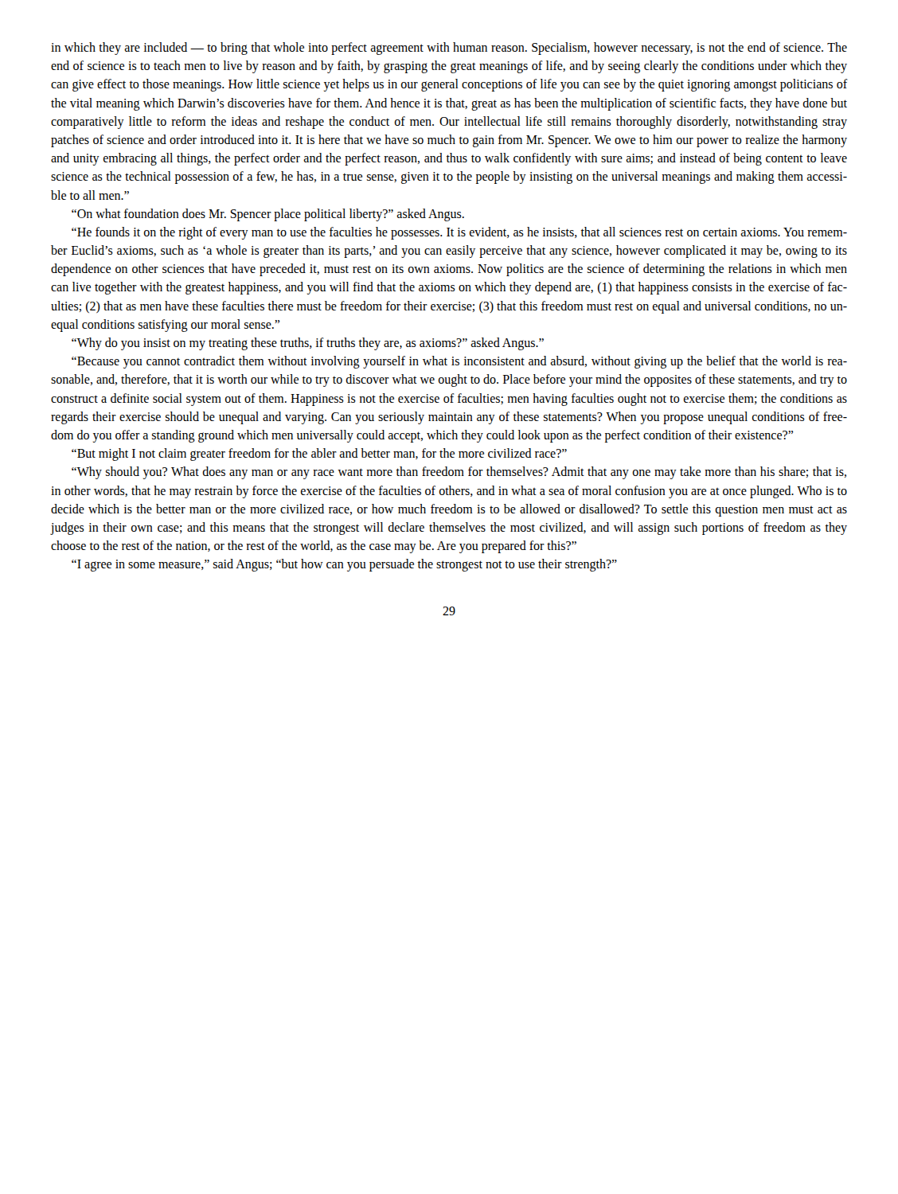in which they are included — to bring that whole into perfect agreement with human reason. Specialism, however necessary, is not the end of science. The end of science is to teach men to live by reason and by faith, by grasping the great meanings of life, and by seeing clearly the conditions under which they can give effect to those meanings. How little science yet helps us in our general conceptions of life you can see by the quiet ignoring amongst politicians of the vital meaning which Darwin’s discoveries have for them. And hence it is that, great as has been the multiplication of scientific facts, they have done but comparatively little to reform the ideas and reshape the conduct of men. Our intellectual life still remains thoroughly disorderly, notwithstanding stray patches of science and order introduced into it. It is here that we have so much to gain from Mr. Spencer. We owe to him our power to realize the harmony and unity embracing all things, the perfect order and the perfect reason, and thus to walk confidently with sure aims; and instead of being content to leave science as the technical possession of a few, he has, in a true sense, given it to the people by insisting on the universal meanings and making them accessible to all men.”
“On what foundation does Mr. Spencer place political liberty?” asked Angus.
“He founds it on the right of every man to use the faculties he possesses. It is evident, as he insists, that all sciences rest on certain axioms. You remember Euclid’s axioms, such as ‘a whole is greater than its parts,’ and you can easily perceive that any science, however complicated it may be, owing to its dependence on other sciences that have preceded it, must rest on its own axioms. Now politics are the science of determining the relations in which men can live together with the greatest happiness, and you will find that the axioms on which they depend are, (1) that happiness consists in the exercise of faculties; (2) that as men have these faculties there must be freedom for their exercise; (3) that this freedom must rest on equal and universal conditions, no unequal conditions satisfying our moral sense.”
“Why do you insist on my treating these truths, if truths they are, as axioms?” asked Angus.”
“Because you cannot contradict them without involving yourself in what is inconsistent and absurd, without giving up the belief that the world is reasonable, and, therefore, that it is worth our while to try to discover what we ought to do. Place before your mind the opposites of these statements, and try to construct a definite social system out of them. Happiness is not the exercise of faculties; men having faculties ought not to exercise them; the conditions as regards their exercise should be unequal and varying. Can you seriously maintain any of these statements? When you propose unequal conditions of freedom do you offer a standing ground which men universally could accept, which they could look upon as the perfect condition of their existence?”
“But might I not claim greater freedom for the abler and better man, for the more civilized race?”
“Why should you? What does any man or any race want more than freedom for themselves? Admit that any one may take more than his share; that is, in other words, that he may restrain by force the exercise of the faculties of others, and in what a sea of moral confusion you are at once plunged. Who is to decide which is the better man or the more civilized race, or how much freedom is to be allowed or disallowed? To settle this question men must act as judges in their own case; and this means that the strongest will declare themselves the most civilized, and will assign such portions of freedom as they choose to the rest of the nation, or the rest of the world, as the case may be. Are you prepared for this?”
“I agree in some measure,” said Angus; “but how can you persuade the strongest not to use their strength?”
29